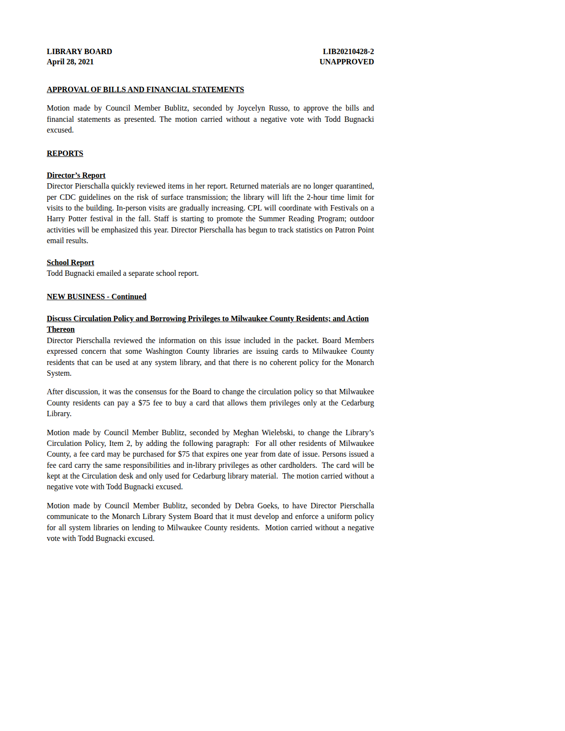LIBRARY BOARD
April 28, 2021
LIB20210428-2
UNAPPROVED
APPROVAL OF BILLS AND FINANCIAL STATEMENTS
Motion made by Council Member Bublitz, seconded by Joycelyn Russo, to approve the bills and financial statements as presented. The motion carried without a negative vote with Todd Bugnacki excused.
REPORTS
Director’s Report
Director Pierschalla quickly reviewed items in her report. Returned materials are no longer quarantined, per CDC guidelines on the risk of surface transmission; the library will lift the 2-hour time limit for visits to the building. In-person visits are gradually increasing. CPL will coordinate with Festivals on a Harry Potter festival in the fall. Staff is starting to promote the Summer Reading Program; outdoor activities will be emphasized this year. Director Pierschalla has begun to track statistics on Patron Point email results.
School Report
Todd Bugnacki emailed a separate school report.
NEW BUSINESS - Continued
Discuss Circulation Policy and Borrowing Privileges to Milwaukee County Residents; and Action Thereon
Director Pierschalla reviewed the information on this issue included in the packet. Board Members expressed concern that some Washington County libraries are issuing cards to Milwaukee County residents that can be used at any system library, and that there is no coherent policy for the Monarch System.
After discussion, it was the consensus for the Board to change the circulation policy so that Milwaukee County residents can pay a $75 fee to buy a card that allows them privileges only at the Cedarburg Library.
Motion made by Council Member Bublitz, seconded by Meghan Wielebski, to change the Library’s Circulation Policy, Item 2, by adding the following paragraph: For all other residents of Milwaukee County, a fee card may be purchased for $75 that expires one year from date of issue. Persons issued a fee card carry the same responsibilities and in-library privileges as other cardholders. The card will be kept at the Circulation desk and only used for Cedarburg library material. The motion carried without a negative vote with Todd Bugnacki excused.
Motion made by Council Member Bublitz, seconded by Debra Goeks, to have Director Pierschalla communicate to the Monarch Library System Board that it must develop and enforce a uniform policy for all system libraries on lending to Milwaukee County residents. Motion carried without a negative vote with Todd Bugnacki excused.